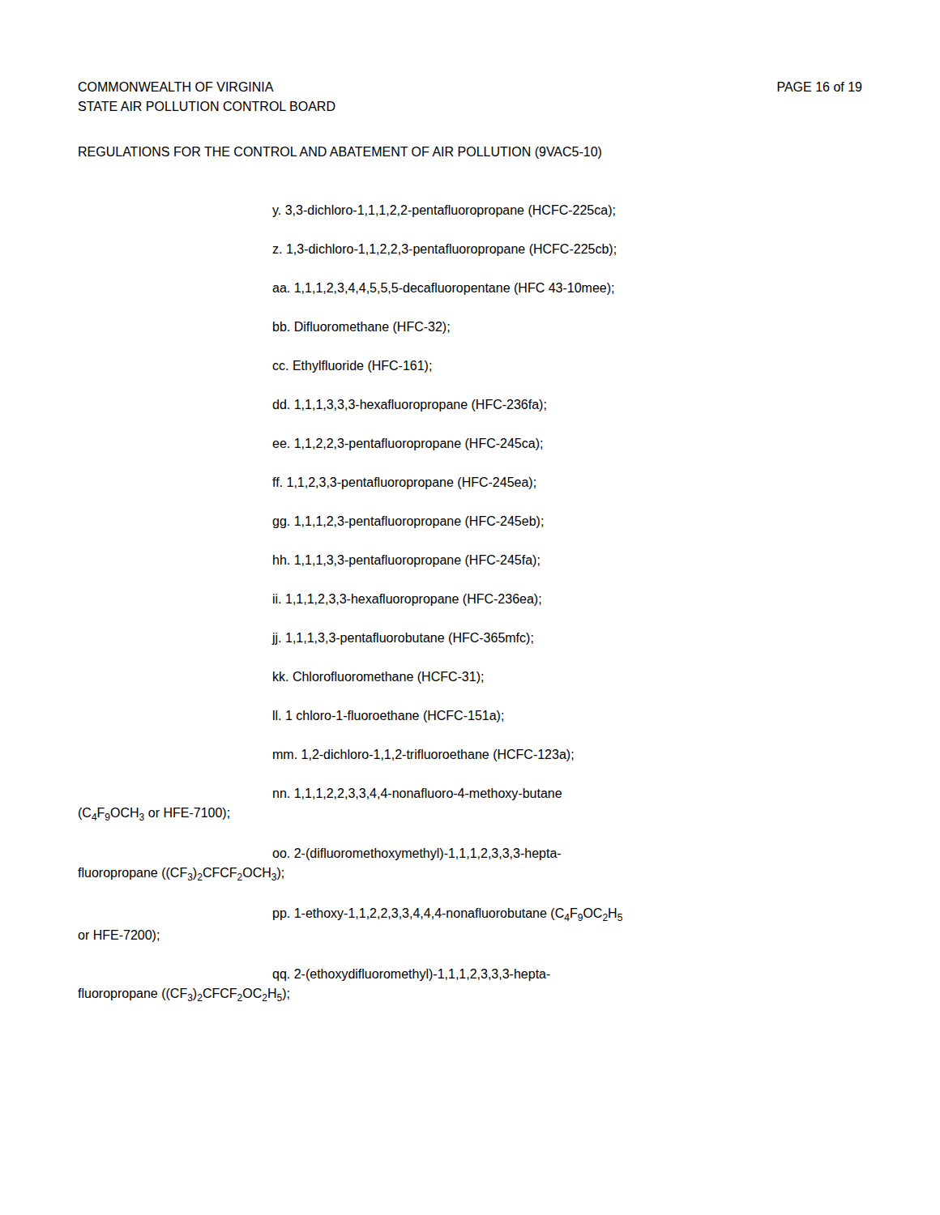COMMONWEALTH OF VIRGINIA
STATE AIR POLLUTION CONTROL BOARD
PAGE 16 of 19
REGULATIONS FOR THE CONTROL AND ABATEMENT OF AIR POLLUTION (9VAC5-10)
y. 3,3-dichloro-1,1,1,2,2-pentafluoropropane (HCFC-225ca);
z. 1,3-dichloro-1,1,2,2,3-pentafluoropropane (HCFC-225cb);
aa. 1,1,1,2,3,4,4,5,5,5-decafluoropentane (HFC 43-10mee);
bb. Difluoromethane (HFC-32);
cc. Ethylfluoride (HFC-161);
dd. 1,1,1,3,3,3-hexafluoropropane (HFC-236fa);
ee. 1,1,2,2,3-pentafluoropropane (HFC-245ca);
ff. 1,1,2,3,3-pentafluoropropane (HFC-245ea);
gg. 1,1,1,2,3-pentafluoropropane (HFC-245eb);
hh. 1,1,1,3,3-pentafluoropropane (HFC-245fa);
ii. 1,1,1,2,3,3-hexafluoropropane (HFC-236ea);
jj. 1,1,1,3,3-pentafluorobutane (HFC-365mfc);
kk. Chlorofluoromethane (HCFC-31);
ll. 1 chloro-1-fluoroethane (HCFC-151a);
mm. 1,2-dichloro-1,1,2-trifluoroethane (HCFC-123a);
nn. 1,1,1,2,2,3,3,4,4-nonafluoro-4-methoxy-butane
(C4F9OCH3 or HFE-7100);
oo. 2-(difluoromethoxymethyl)-1,1,1,2,3,3,3-hepta-
fluoropropane ((CF3)2CFCF2OCH3);
pp. 1-ethoxy-1,1,2,2,3,3,4,4,4-nonafluorobutane (C4F9OC2H5
or HFE-7200);
qq. 2-(ethoxydifluoromethyl)-1,1,1,2,3,3,3-hepta-
fluoropropane ((CF3)2CFCF2OC2H5);